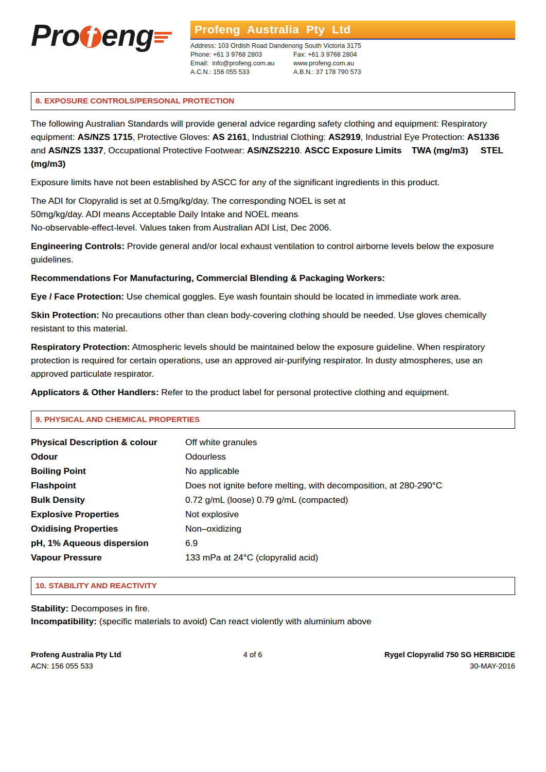Pro feng
Profeng Australia Pty Ltd
Address: 103 Ordish Road Dandenong South Victoria 3175
Phone: +61 3 9768 2803 Fax: +61 3 9768 2804
Email: info@profeng.com.au www.profeng.com.au
A.C.N.: 156 055 533 A.B.N.: 37 178 790 573
8. EXPOSURE CONTROLS/PERSONAL PROTECTION
The following Australian Standards will provide general advice regarding safety clothing and equipment: Respiratory equipment: AS/NZS 1715, Protective Gloves: AS 2161, Industrial Clothing: AS2919, Industrial Eye Protection: AS1336 and AS/NZS 1337, Occupational Protective Footwear: AS/NZS2210. ASCC Exposure Limits TWA (mg/m3) STEL (mg/m3)
Exposure limits have not been established by ASCC for any of the significant ingredients in this product.
The ADI for Clopyralid is set at 0.5mg/kg/day. The corresponding NOEL is set at
50mg/kg/day. ADI means Acceptable Daily Intake and NOEL means
No-observable-effect-level. Values taken from Australian ADI List, Dec 2006.
Engineering Controls: Provide general and/or local exhaust ventilation to control airborne levels below the exposure guidelines.
Recommendations For Manufacturing, Commercial Blending & Packaging Workers:
Eye / Face Protection: Use chemical goggles. Eye wash fountain should be located in immediate work area.
Skin Protection: No precautions other than clean body-covering clothing should be needed. Use gloves chemically resistant to this material.
Respiratory Protection: Atmospheric levels should be maintained below the exposure guideline. When respiratory protection is required for certain operations, use an approved air-purifying respirator. In dusty atmospheres, use an approved particulate respirator.
Applicators & Other Handlers: Refer to the product label for personal protective clothing and equipment.
9. PHYSICAL AND CHEMICAL PROPERTIES
| Physical Description & colour | Off white granules |
| Odour | Odourless |
| Boiling Point | No applicable |
| Flashpoint | Does not ignite before melting, with decomposition, at 280-290°C |
| Bulk Density | 0.72 g/mL (loose) 0.79 g/mL (compacted) |
| Explosive Properties | Not explosive |
| Oxidising Properties | Non–oxidizing |
| pH, 1% Aqueous dispersion | 6.9 |
| Vapour Pressure | 133 mPa at 24°C (clopyralid acid) |
10. STABILITY AND REACTIVITY
Stability: Decomposes in fire.
Incompatibility: (specific materials to avoid) Can react violently with aluminium above
Profeng Australia Pty Ltd
4 of 6
Rygel Clopyralid 750 SG HERBICIDE
ACN: 156 055 533
30-MAY-2016